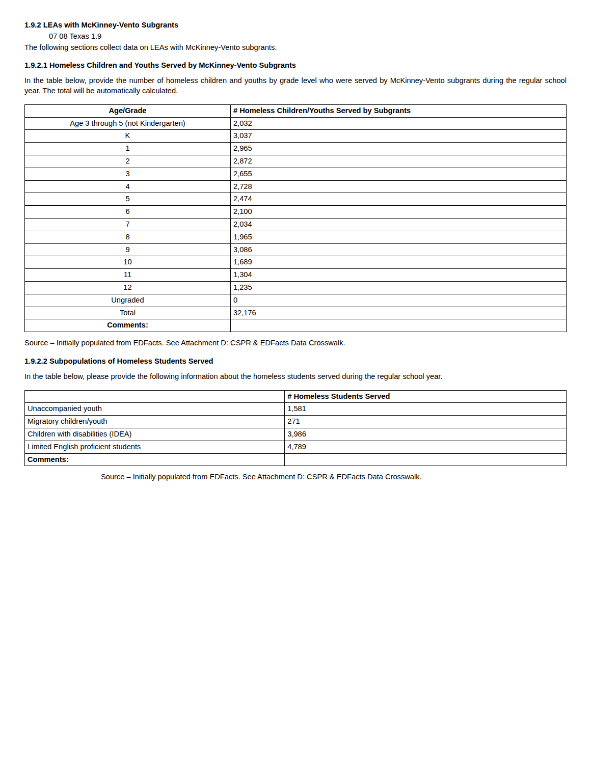1.9.2 LEAs with McKinney-Vento Subgrants
07 08 Texas 1.9
The following sections collect data on LEAs with McKinney-Vento subgrants.
1.9.2.1 Homeless Children and Youths Served by McKinney-Vento Subgrants
In the table below, provide the number of homeless children and youths by grade level who were served by McKinney-Vento subgrants during the regular school year. The total will be automatically calculated.
| Age/Grade | # Homeless Children/Youths Served by Subgrants |
| --- | --- |
| Age 3 through 5 (not Kindergarten) | 2,032 |
| K | 3,037 |
| 1 | 2,965 |
| 2 | 2,872 |
| 3 | 2,655 |
| 4 | 2,728 |
| 5 | 2,474 |
| 6 | 2,100 |
| 7 | 2,034 |
| 8 | 1,965 |
| 9 | 3,086 |
| 10 | 1,689 |
| 11 | 1,304 |
| 12 | 1,235 |
| Ungraded | 0 |
| Total | 32,176 |
| Comments: | |
Source – Initially populated from EDFacts. See Attachment D: CSPR & EDFacts Data Crosswalk.
1.9.2.2 Subpopulations of Homeless Students Served
In the table below, please provide the following information about the homeless students served during the regular school year.
| | # Homeless Students Served |
| --- | --- |
| Unaccompanied youth | 1,581 |
| Migratory children/youth | 271 |
| Children with disabilities (IDEA) | 3,986 |
| Limited English proficient students | 4,789 |
| Comments: | |
Source – Initially populated from EDFacts. See Attachment D: CSPR & EDFacts Data Crosswalk.